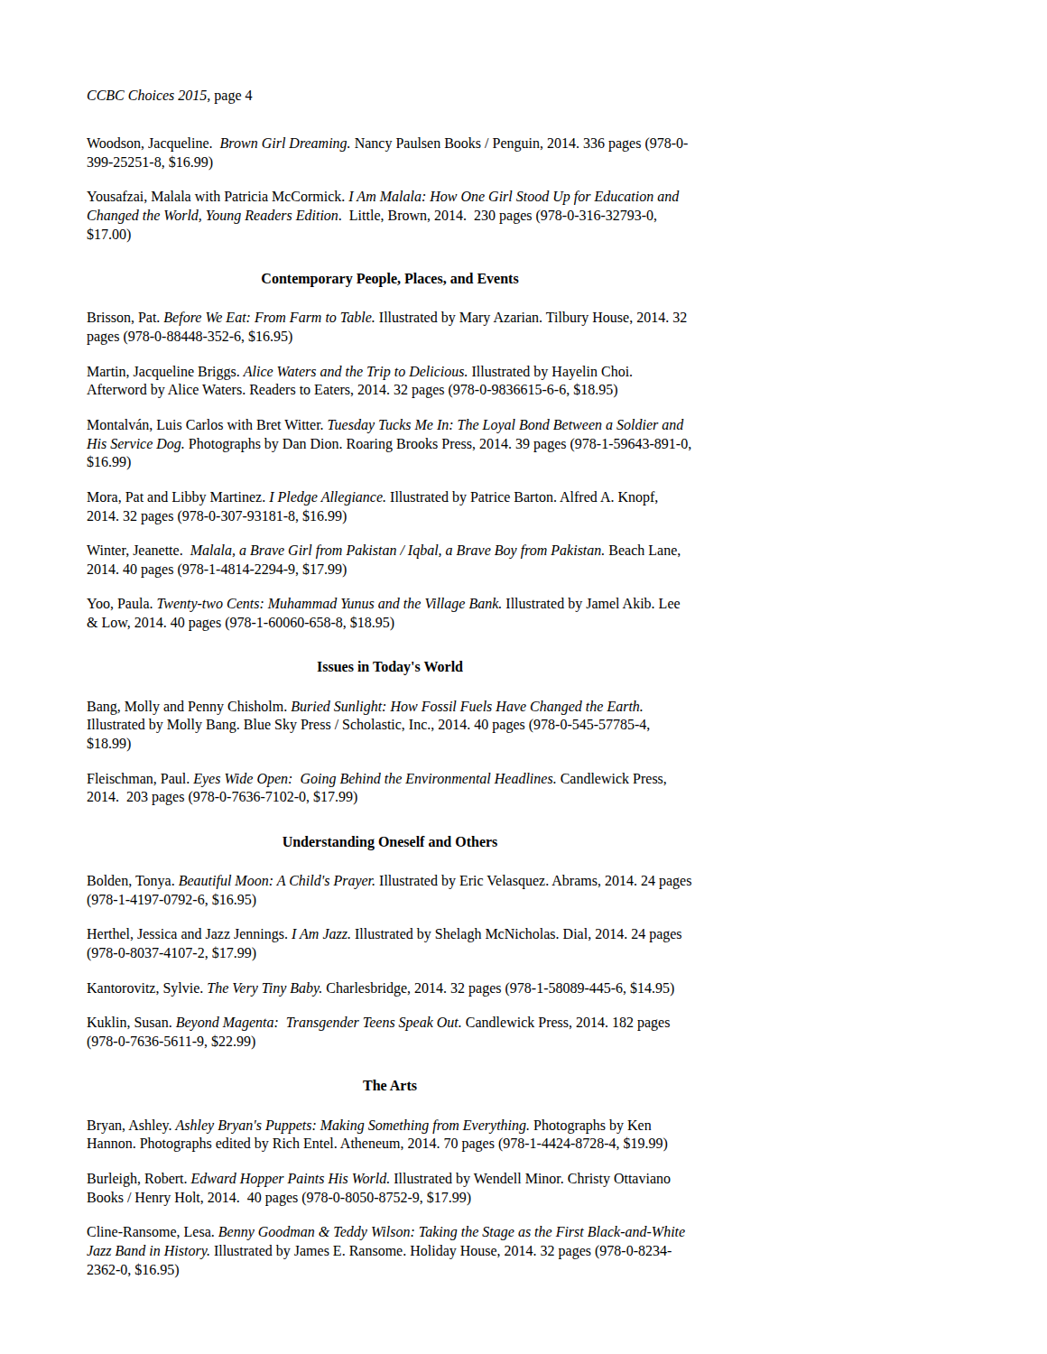CCBC Choices 2015, page 4
Woodson, Jacqueline. Brown Girl Dreaming. Nancy Paulsen Books / Penguin, 2014. 336 pages (978-0-399-25251-8, $16.99)
Yousafzai, Malala with Patricia McCormick. I Am Malala: How One Girl Stood Up for Education and Changed the World, Young Readers Edition. Little, Brown, 2014. 230 pages (978-0-316-32793-0, $17.00)
Contemporary People, Places, and Events
Brisson, Pat. Before We Eat: From Farm to Table. Illustrated by Mary Azarian. Tilbury House, 2014. 32 pages (978-0-88448-352-6, $16.95)
Martin, Jacqueline Briggs. Alice Waters and the Trip to Delicious. Illustrated by Hayelin Choi. Afterword by Alice Waters. Readers to Eaters, 2014. 32 pages (978-0-9836615-6-6, $18.95)
Montalván, Luis Carlos with Bret Witter. Tuesday Tucks Me In: The Loyal Bond Between a Soldier and His Service Dog. Photographs by Dan Dion. Roaring Brooks Press, 2014. 39 pages (978-1-59643-891-0, $16.99)
Mora, Pat and Libby Martinez. I Pledge Allegiance. Illustrated by Patrice Barton. Alfred A. Knopf, 2014. 32 pages (978-0-307-93181-8, $16.99)
Winter, Jeanette. Malala, a Brave Girl from Pakistan / Iqbal, a Brave Boy from Pakistan. Beach Lane, 2014. 40 pages (978-1-4814-2294-9, $17.99)
Yoo, Paula. Twenty-two Cents: Muhammad Yunus and the Village Bank. Illustrated by Jamel Akib. Lee & Low, 2014. 40 pages (978-1-60060-658-8, $18.95)
Issues in Today's World
Bang, Molly and Penny Chisholm. Buried Sunlight: How Fossil Fuels Have Changed the Earth. Illustrated by Molly Bang. Blue Sky Press / Scholastic, Inc., 2014. 40 pages (978-0-545-57785-4, $18.99)
Fleischman, Paul. Eyes Wide Open: Going Behind the Environmental Headlines. Candlewick Press, 2014. 203 pages (978-0-7636-7102-0, $17.99)
Understanding Oneself and Others
Bolden, Tonya. Beautiful Moon: A Child's Prayer. Illustrated by Eric Velasquez. Abrams, 2014. 24 pages (978-1-4197-0792-6, $16.95)
Herthel, Jessica and Jazz Jennings. I Am Jazz. Illustrated by Shelagh McNicholas. Dial, 2014. 24 pages (978-0-8037-4107-2, $17.99)
Kantorovitz, Sylvie. The Very Tiny Baby. Charlesbridge, 2014. 32 pages (978-1-58089-445-6, $14.95)
Kuklin, Susan. Beyond Magenta: Transgender Teens Speak Out. Candlewick Press, 2014. 182 pages (978-0-7636-5611-9, $22.99)
The Arts
Bryan, Ashley. Ashley Bryan's Puppets: Making Something from Everything. Photographs by Ken Hannon. Photographs edited by Rich Entel. Atheneum, 2014. 70 pages (978-1-4424-8728-4, $19.99)
Burleigh, Robert. Edward Hopper Paints His World. Illustrated by Wendell Minor. Christy Ottaviano Books / Henry Holt, 2014. 40 pages (978-0-8050-8752-9, $17.99)
Cline-Ransome, Lesa. Benny Goodman & Teddy Wilson: Taking the Stage as the First Black-and-White Jazz Band in History. Illustrated by James E. Ransome. Holiday House, 2014. 32 pages (978-0-8234-2362-0, $16.95)